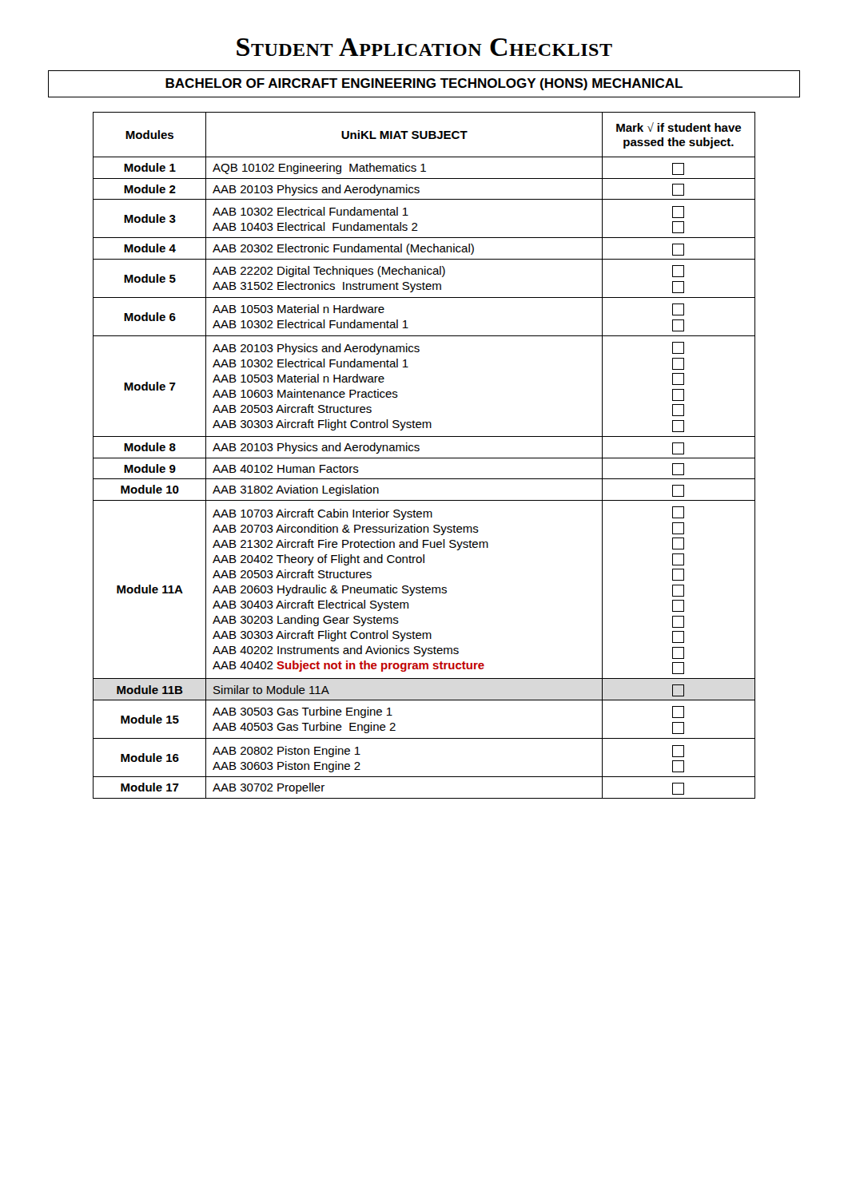Student Application Checklist
BACHELOR OF AIRCRAFT ENGINEERING TECHNOLOGY (HONS) MECHANICAL
| Modules | UniKL MIAT SUBJECT | Mark √ if student have passed the subject. |
| --- | --- | --- |
| Module 1 | AQB 10102 Engineering Mathematics 1 | |
| Module 2 | AAB 20103 Physics and Aerodynamics | |
| Module 3 | AAB 10302 Electrical Fundamental 1 AAB 10403 Electrical Fundamentals 2 | |
| Module 4 | AAB 20302 Electronic Fundamental (Mechanical) | |
| Module 5 | AAB 22202 Digital Techniques (Mechanical) AAB 31502 Electronics Instrument System | |
| Module 6 | AAB 10503 Material n Hardware AAB 10302 Electrical Fundamental 1 | |
| Module 7 | AAB 20103 Physics and Aerodynamics AAB 10302 Electrical Fundamental 1 AAB 10503 Material n Hardware AAB 10603 Maintenance Practices AAB 20503 Aircraft Structures AAB 30303 Aircraft Flight Control System | |
| Module 8 | AAB 20103 Physics and Aerodynamics | |
| Module 9 | AAB 40102 Human Factors | |
| Module 10 | AAB 31802 Aviation Legislation | |
| Module 11A | AAB 10703 Aircraft Cabin Interior System AAB 20703 Aircondition & Pressurization Systems AAB 21302 Aircraft Fire Protection and Fuel System AAB 20402 Theory of Flight and Control AAB 20503 Aircraft Structures AAB 20603 Hydraulic & Pneumatic Systems AAB 30403 Aircraft Electrical System AAB 30203 Landing Gear Systems AAB 30303 Aircraft Flight Control System AAB 40202 Instruments and Avionics Systems AAB 40402 Subject not in the program structure | |
| Module 11B | Similar to Module 11A | |
| Module 15 | AAB 30503 Gas Turbine Engine 1 AAB 40503 Gas Turbine Engine 2 | |
| Module 16 | AAB 20802 Piston Engine 1 AAB 30603 Piston Engine 2 | |
| Module 17 | AAB 30702 Propeller | |